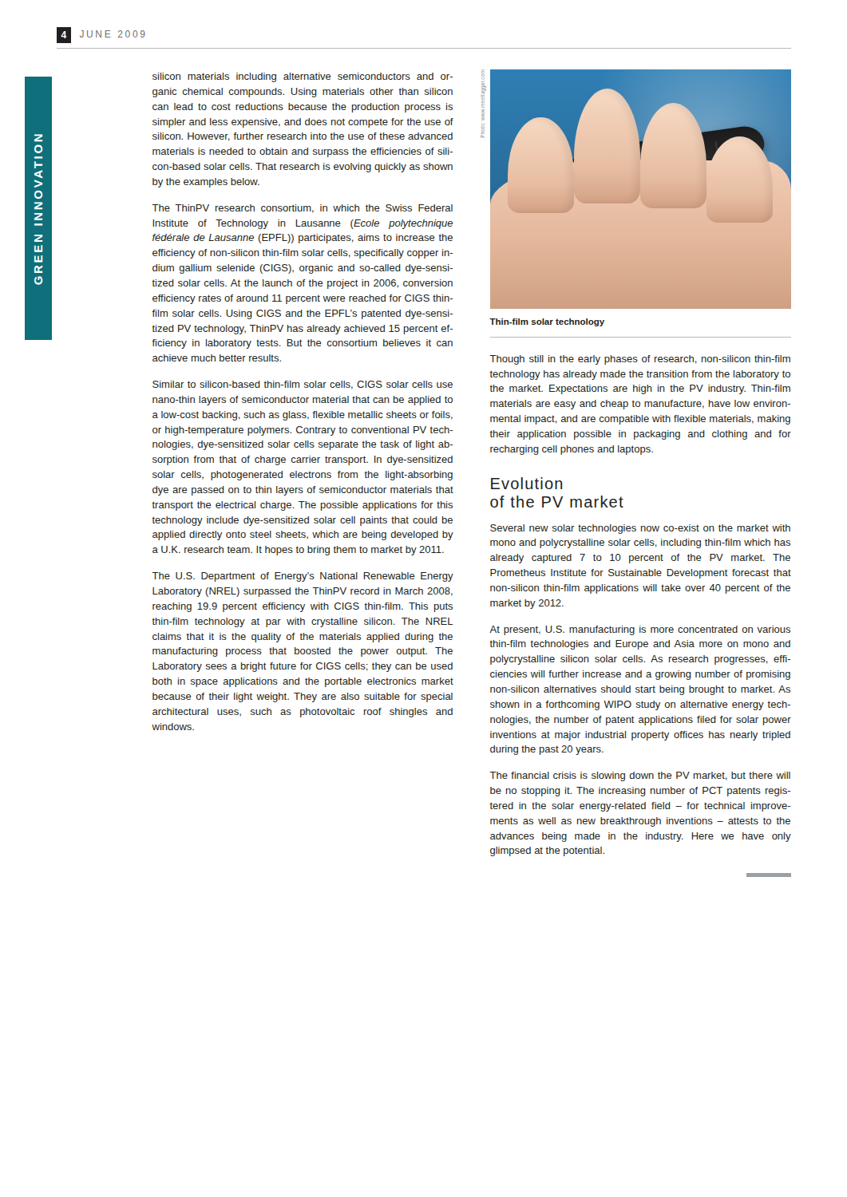4 June 2009
Green Innovation
silicon materials including alternative semiconductors and organic chemical compounds. Using materials other than silicon can lead to cost reductions because the production process is simpler and less expensive, and does not compete for the use of silicon. However, further research into the use of these advanced materials is needed to obtain and surpass the efficiencies of silicon-based solar cells. That research is evolving quickly as shown by the examples below.
The ThinPV research consortium, in which the Swiss Federal Institute of Technology in Lausanne (Ecole polytechnique fédérale de Lausanne (EPFL)) participates, aims to increase the efficiency of non-silicon thin-film solar cells, specifically copper indium gallium selenide (CIGS), organic and so-called dye-sensitized solar cells. At the launch of the project in 2006, conversion efficiency rates of around 11 percent were reached for CIGS thin-film solar cells. Using CIGS and the EPFL’s patented dye-sensitized PV technology, ThinPV has already achieved 15 percent efficiency in laboratory tests. But the consortium believes it can achieve much better results.
Similar to silicon-based thin-film solar cells, CIGS solar cells use nano-thin layers of semiconductor material that can be applied to a low-cost backing, such as glass, flexible metallic sheets or foils, or high-temperature polymers. Contrary to conventional PV technologies, dye-sensitized solar cells separate the task of light absorption from that of charge carrier transport. In dye-sensitized solar cells, photogenerated electrons from the light-absorbing dye are passed on to thin layers of semiconductor materials that transport the electrical charge. The possible applications for this technology include dye-sensitized solar cell paints that could be applied directly onto steel sheets, which are being developed by a U.K. research team. It hopes to bring them to market by 2011.
The U.S. Department of Energy’s National Renewable Energy Laboratory (NREL) surpassed the ThinPV record in March 2008, reaching 19.9 percent efficiency with CIGS thin-film. This puts thin-film technology at par with crystalline silicon. The NREL claims that it is the quality of the materials applied during the manufacturing process that boosted the power output. The Laboratory sees a bright future for CIGS cells; they can be used both in space applications and the portable electronics market because of their light weight. They are also suitable for special architectural uses, such as photovoltaic roof shingles and windows.
Photo: www.meetluggar.com
Thin-film solar technology
Though still in the early phases of research, non-silicon thin-film technology has already made the transition from the laboratory to the market. Expectations are high in the PV industry. Thin-film materials are easy and cheap to manufacture, have low environmental impact, and are compatible with flexible materials, making their application possible in packaging and clothing and for recharging cell phones and laptops.
Evolution
of the PV market
Several new solar technologies now co-exist on the market with mono and polycrystalline solar cells, including thin-film which has already captured 7 to 10 percent of the PV market. The Prometheus Institute for Sustainable Development forecast that non-silicon thin-film applications will take over 40 percent of the market by 2012.
At present, U.S. manufacturing is more concentrated on various thin-film technologies and Europe and Asia more on mono and polycrystalline silicon solar cells. As research progresses, efficiencies will further increase and a growing number of promising non-silicon alternatives should start being brought to market. As shown in a forthcoming WIPO study on alternative energy technologies, the number of patent applications filed for solar power inventions at major industrial property offices has nearly tripled during the past 20 years.
The financial crisis is slowing down the PV market, but there will be no stopping it. The increasing number of PCT patents registered in the solar energy-related field – for technical improvements as well as new breakthrough inventions – attests to the advances being made in the industry. Here we have only glimpsed at the potential.